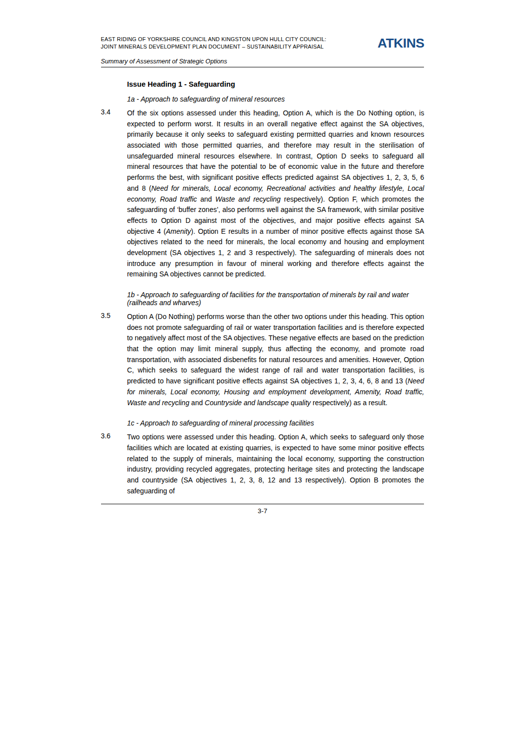East Riding of Yorkshire Council and Kingston upon Hull City Council:
Joint Minerals Development Plan Document – Sustainability Appraisal
ATKINS
Summary of Assessment of Strategic Options
Issue Heading 1 - Safeguarding
1a - Approach to safeguarding of mineral resources
3.4
Of the six options assessed under this heading, Option A, which is the Do Nothing option, is expected to perform worst. It results in an overall negative effect against the SA objectives, primarily because it only seeks to safeguard existing permitted quarries and known resources associated with those permitted quarries, and therefore may result in the sterilisation of unsafeguarded mineral resources elsewhere. In contrast, Option D seeks to safeguard all mineral resources that have the potential to be of economic value in the future and therefore performs the best, with significant positive effects predicted against SA objectives 1, 2, 3, 5, 6 and 8 (Need for minerals, Local economy, Recreational activities and healthy lifestyle, Local economy, Road traffic and Waste and recycling respectively). Option F, which promotes the safeguarding of ‘buffer zones’, also performs well against the SA framework, with similar positive effects to Option D against most of the objectives, and major positive effects against SA objective 4 (Amenity). Option E results in a number of minor positive effects against those SA objectives related to the need for minerals, the local economy and housing and employment development (SA objectives 1, 2 and 3 respectively). The safeguarding of minerals does not introduce any presumption in favour of mineral working and therefore effects against the remaining SA objectives cannot be predicted.
1b - Approach to safeguarding of facilities for the transportation of minerals by rail and water (railheads and wharves)
3.5
Option A (Do Nothing) performs worse than the other two options under this heading. This option does not promote safeguarding of rail or water transportation facilities and is therefore expected to negatively affect most of the SA objectives. These negative effects are based on the prediction that the option may limit mineral supply, thus affecting the economy, and promote road transportation, with associated disbenefits for natural resources and amenities. However, Option C, which seeks to safeguard the widest range of rail and water transportation facilities, is predicted to have significant positive effects against SA objectives 1, 2, 3, 4, 6, 8 and 13 (Need for minerals, Local economy, Housing and employment development, Amenity, Road traffic, Waste and recycling and Countryside and landscape quality respectively) as a result.
1c - Approach to safeguarding of mineral processing facilities
3.6
Two options were assessed under this heading. Option A, which seeks to safeguard only those facilities which are located at existing quarries, is expected to have some minor positive effects related to the supply of minerals, maintaining the local economy, supporting the construction industry, providing recycled aggregates, protecting heritage sites and protecting the landscape and countryside (SA objectives 1, 2, 3, 8, 12 and 13 respectively). Option B promotes the safeguarding of
3-7